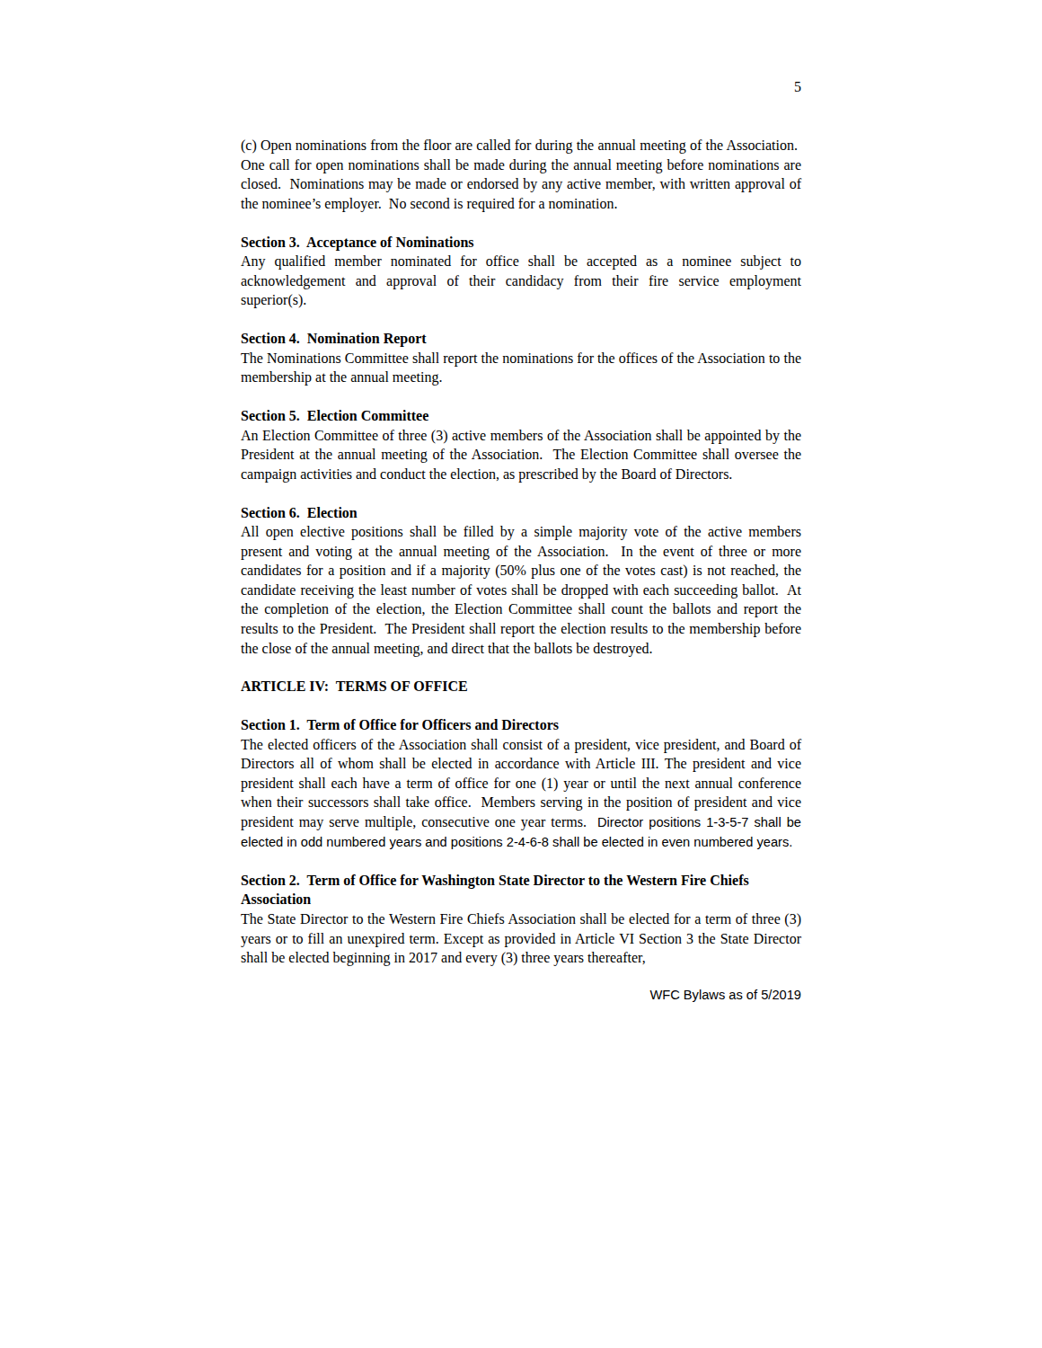5
(c) Open nominations from the floor are called for during the annual meeting of the Association. One call for open nominations shall be made during the annual meeting before nominations are closed. Nominations may be made or endorsed by any active member, with written approval of the nominee’s employer. No second is required for a nomination.
Section 3. Acceptance of Nominations
Any qualified member nominated for office shall be accepted as a nominee subject to acknowledgement and approval of their candidacy from their fire service employment superior(s).
Section 4. Nomination Report
The Nominations Committee shall report the nominations for the offices of the Association to the membership at the annual meeting.
Section 5. Election Committee
An Election Committee of three (3) active members of the Association shall be appointed by the President at the annual meeting of the Association. The Election Committee shall oversee the campaign activities and conduct the election, as prescribed by the Board of Directors.
Section 6. Election
All open elective positions shall be filled by a simple majority vote of the active members present and voting at the annual meeting of the Association. In the event of three or more candidates for a position and if a majority (50% plus one of the votes cast) is not reached, the candidate receiving the least number of votes shall be dropped with each succeeding ballot. At the completion of the election, the Election Committee shall count the ballots and report the results to the President. The President shall report the election results to the membership before the close of the annual meeting, and direct that the ballots be destroyed.
ARTICLE IV: TERMS OF OFFICE
Section 1. Term of Office for Officers and Directors
The elected officers of the Association shall consist of a president, vice president, and Board of Directors all of whom shall be elected in accordance with Article III. The president and vice president shall each have a term of office for one (1) year or until the next annual conference when their successors shall take office. Members serving in the position of president and vice president may serve multiple, consecutive one year terms. Director positions 1-3-5-7 shall be elected in odd numbered years and positions 2-4-6-8 shall be elected in even numbered years.
Section 2. Term of Office for Washington State Director to the Western Fire Chiefs Association
The State Director to the Western Fire Chiefs Association shall be elected for a term of three (3) years or to fill an unexpired term. Except as provided in Article VI Section 3 the State Director shall be elected beginning in 2017 and every (3) three years thereafter,
WFC Bylaws as of 5/2019